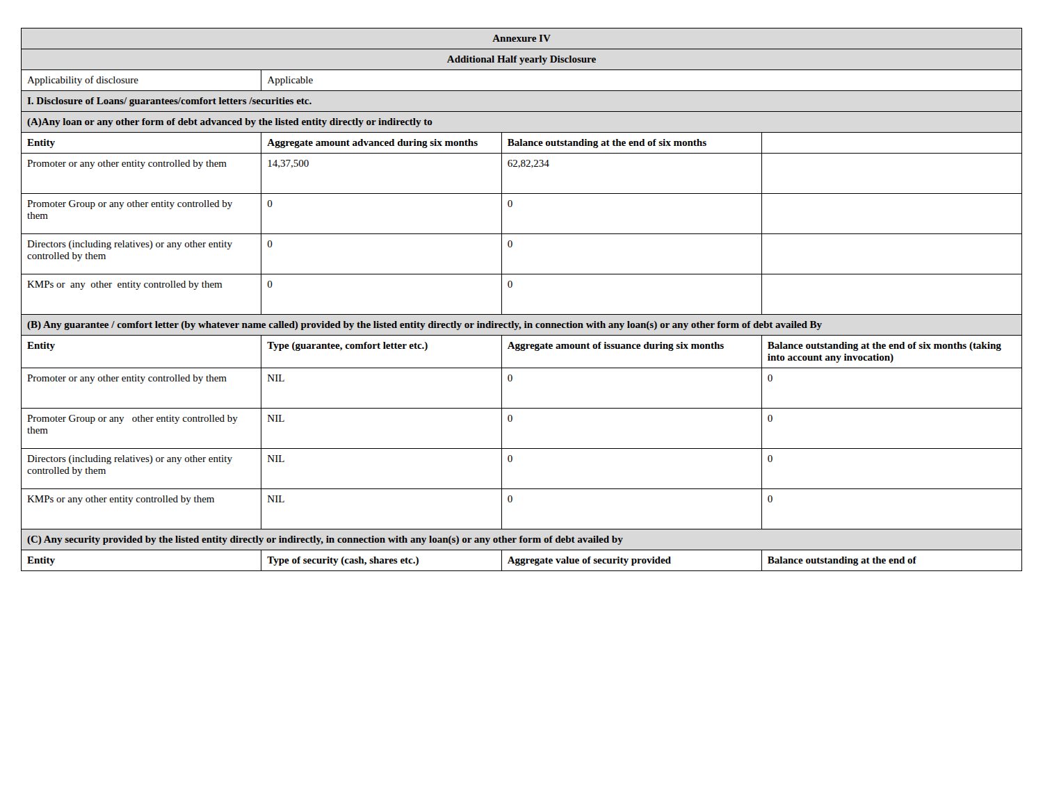| Annexure IV |
| Additional Half yearly Disclosure |
| Applicability of disclosure | Applicable |
| I. Disclosure of Loans/ guarantees/comfort letters /securities etc. |
| (A)Any loan or any other form of debt advanced by the listed entity directly or indirectly to |
| Entity | Aggregate amount advanced during six months | Balance outstanding at the end of six months | |
| Promoter or any other entity controlled by them | 14,37,500 | 62,82,234 | |
| Promoter Group or any other entity controlled by them | 0 | 0 | |
| Directors (including relatives) or any other entity controlled by them | 0 | 0 | |
| KMPs or any other entity controlled by them | 0 | 0 | |
| (B) Any guarantee / comfort letter (by whatever name called) provided by the listed entity directly or indirectly, in connection with any loan(s) or any other form of debt availed By |
| Entity | Type (guarantee, comfort letter etc.) | Aggregate amount of issuance during six months | Balance outstanding at the end of six months (taking into account any invocation) |
| Promoter or any other entity controlled by them | NIL | 0 | 0 |
| Promoter Group or any other entity controlled by them | NIL | 0 | 0 |
| Directors (including relatives) or any other entity controlled by them | NIL | 0 | 0 |
| KMPs or any other entity controlled by them | NIL | 0 | 0 |
| (C) Any security provided by the listed entity directly or indirectly, in connection with any loan(s) or any other form of debt availed by |
| Entity | Type of security (cash, shares etc.) | Aggregate value of security provided | Balance outstanding at the end of |